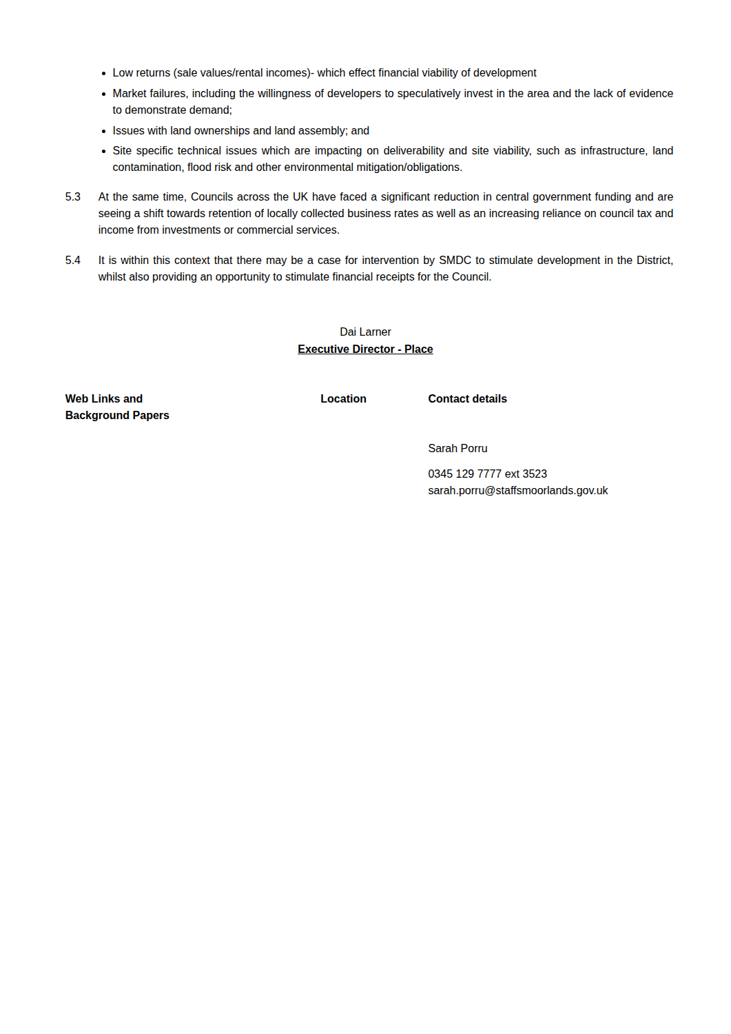Low returns (sale values/rental incomes)- which effect financial viability of development
Market failures, including the willingness of developers to speculatively invest in the area and the lack of evidence to demonstrate demand;
Issues with land ownerships and land assembly; and
Site specific technical issues which are impacting on deliverability and site viability, such as infrastructure, land contamination, flood risk and other environmental mitigation/obligations.
5.3
At the same time, Councils across the UK have faced a significant reduction in central government funding and are seeing a shift towards retention of locally collected business rates as well as an increasing reliance on council tax and income from investments or commercial services.
5.4
It is within this context that there may be a case for intervention by SMDC to stimulate development in the District, whilst also providing an opportunity to stimulate financial receipts for the Council.
Dai Larner
Executive Director - Place
| Web Links and Background Papers | Location | Contact details |
| --- | --- | --- |
| | | Sarah Porru 0345 129 7777 ext 3523 sarah.porru@staffsmoorlands.gov.uk |